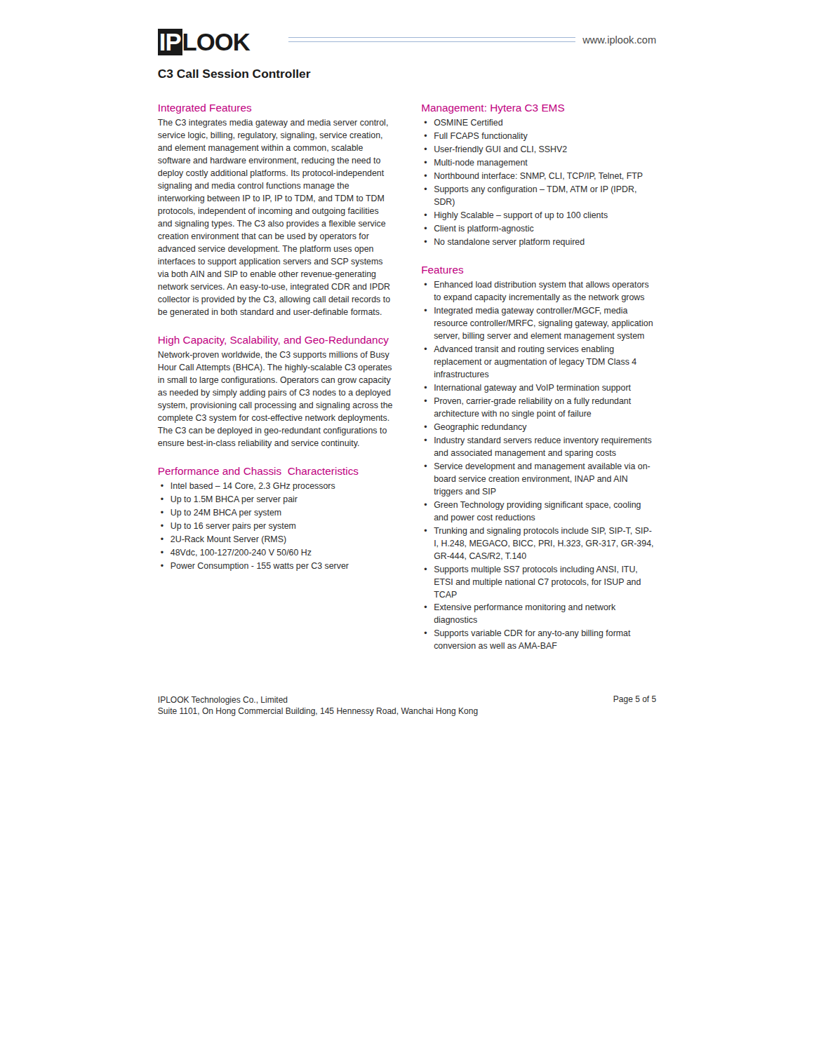IP LOOK
www.iplook.com
C3 Call Session Controller
Integrated Features
The C3 integrates media gateway and media server control, service logic, billing, regulatory, signaling, service creation, and element management within a common, scalable software and hardware environment, reducing the need to deploy costly additional platforms. Its protocol-independent signaling and media control functions manage the interworking between IP to IP, IP to TDM, and TDM to TDM protocols, independent of incoming and outgoing facilities and signaling types. The C3 also provides a flexible service creation environment that can be used by operators for advanced service development. The platform uses open interfaces to support application servers and SCP systems via both AIN and SIP to enable other revenue-generating network services. An easy-to-use, integrated CDR and IPDR collector is provided by the C3, allowing call detail records to be generated in both standard and user-definable formats.
High Capacity, Scalability, and Geo-Redundancy
Network-proven worldwide, the C3 supports millions of Busy Hour Call Attempts (BHCA). The highly-scalable C3 operates in small to large configurations. Operators can grow capacity as needed by simply adding pairs of C3 nodes to a deployed system, provisioning call processing and signaling across the complete C3 system for cost-effective network deployments. The C3 can be deployed in geo-redundant configurations to ensure best-in-class reliability and service continuity.
Performance and Chassis Characteristics
Intel based – 14 Core, 2.3 GHz processors
Up to 1.5M BHCA per server pair
Up to 24M BHCA per system
Up to 16 server pairs per system
2U-Rack Mount Server (RMS)
48Vdc, 100-127/200-240 V 50/60 Hz
Power Consumption - 155 watts per C3 server
Management: Hytera C3 EMS
OSMINE Certified
Full FCAPS functionality
User-friendly GUI and CLI, SSHV2
Multi-node management
Northbound interface: SNMP, CLI, TCP/IP, Telnet, FTP
Supports any configuration – TDM, ATM or IP (IPDR, SDR)
Highly Scalable – support of up to 100 clients
Client is platform-agnostic
No standalone server platform required
Features
Enhanced load distribution system that allows operators to expand capacity incrementally as the network grows
Integrated media gateway controller/MGCF, media resource controller/MRFC, signaling gateway, application server, billing server and element management system
Advanced transit and routing services enabling replacement or augmentation of legacy TDM Class 4 infrastructures
International gateway and VoIP termination support
Proven, carrier-grade reliability on a fully redundant architecture with no single point of failure
Geographic redundancy
Industry standard servers reduce inventory requirements and associated management and sparing costs
Service development and management available via on-board service creation environment, INAP and AIN triggers and SIP
Green Technology providing significant space, cooling and power cost reductions
Trunking and signaling protocols include SIP, SIP-T, SIP-I, H.248, MEGACO, BICC, PRI, H.323, GR-317, GR-394, GR-444, CAS/R2, T.140
Supports multiple SS7 protocols including ANSI, ITU, ETSI and multiple national C7 protocols, for ISUP and TCAP
Extensive performance monitoring and network diagnostics
Supports variable CDR for any-to-any billing format conversion as well as AMA-BAF
IPLOOK Technologies Co., Limited
Suite 1101, On Hong Commercial Building, 145 Hennessy Road, Wanchai Hong Kong
Page 5 of 5